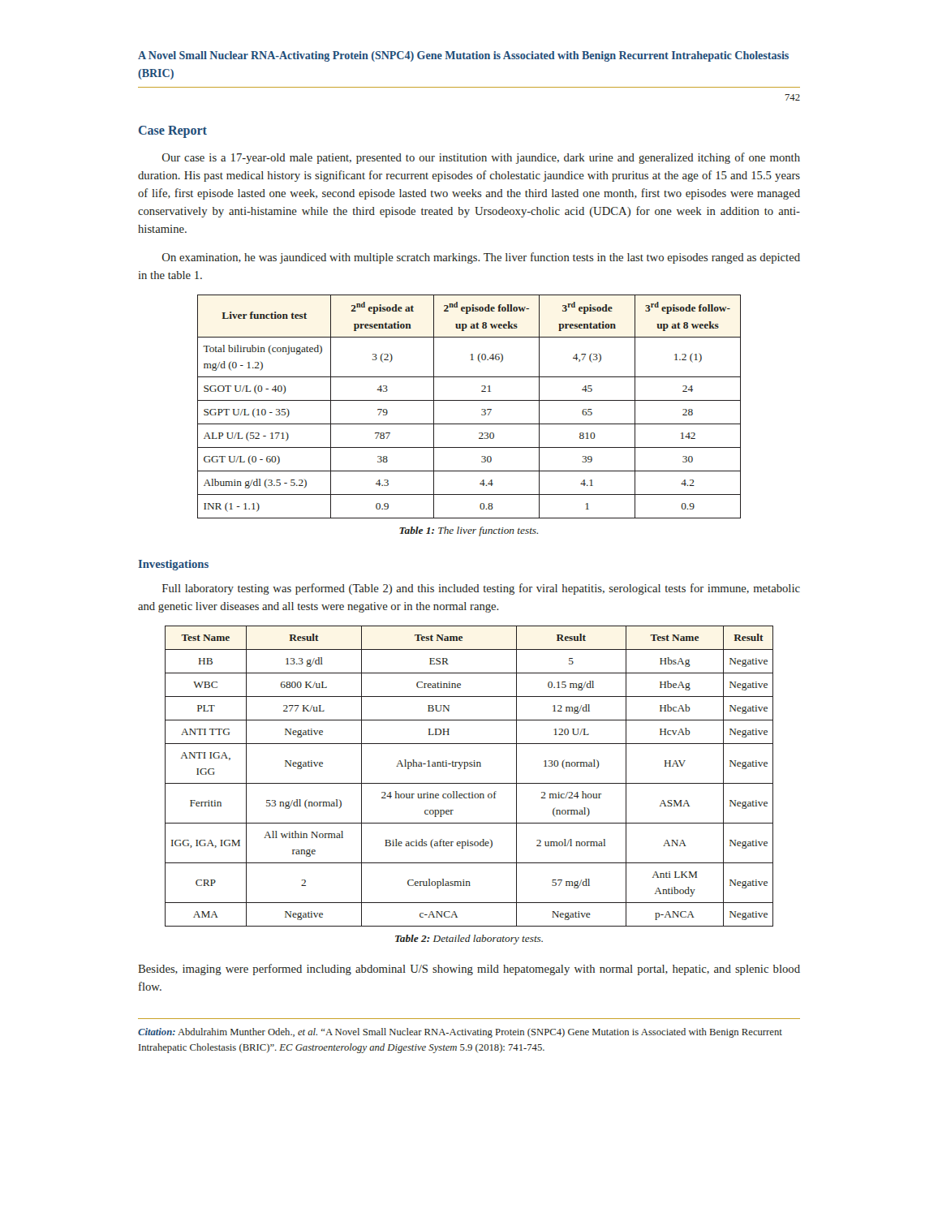A Novel Small Nuclear RNA-Activating Protein (SNPC4) Gene Mutation is Associated with Benign Recurrent Intrahepatic Cholestasis (BRIC)
742
Case Report
Our case is a 17-year-old male patient, presented to our institution with jaundice, dark urine and generalized itching of one month duration. His past medical history is significant for recurrent episodes of cholestatic jaundice with pruritus at the age of 15 and 15.5 years of life, first episode lasted one week, second episode lasted two weeks and the third lasted one month, first two episodes were managed conservatively by anti-histamine while the third episode treated by Ursodeoxy-cholic acid (UDCA) for one week in addition to anti-histamine.
On examination, he was jaundiced with multiple scratch markings. The liver function tests in the last two episodes ranged as depicted in the table 1.
| Liver function test | 2 nd episode at presentation | 2 nd episode follow-up at 8 weeks | 3 rd episode presentation | 3 rd episode follow-up at 8 weeks |
| --- | --- | --- | --- | --- |
| Total bilirubin (conjugated) mg/d (0 - 1.2) | 3 (2) | 1 (0.46) | 4,7 (3) | 1.2 (1) |
| SGOT U/L (0 - 40) | 43 | 21 | 45 | 24 |
| SGPT U/L (10 - 35) | 79 | 37 | 65 | 28 |
| ALP U/L (52 - 171) | 787 | 230 | 810 | 142 |
| GGT U/L (0 - 60) | 38 | 30 | 39 | 30 |
| Albumin g/dl (3.5 - 5.2) | 4.3 | 4.4 | 4.1 | 4.2 |
| INR (1 - 1.1) | 0.9 | 0.8 | 1 | 0.9 |
Table 1: The liver function tests.
Investigations
Full laboratory testing was performed (Table 2) and this included testing for viral hepatitis, serological tests for immune, metabolic and genetic liver diseases and all tests were negative or in the normal range.
| Test Name | Result | Test Name | Result | Test Name | Result |
| --- | --- | --- | --- | --- | --- |
| HB | 13.3 g/dl | ESR | 5 | HbsAg | Negative |
| WBC | 6800 K/uL | Creatinine | 0.15 mg/dl | HbeAg | Negative |
| PLT | 277 K/uL | BUN | 12 mg/dl | HbcAb | Negative |
| ANTI TTG | Negative | LDH | 120 U/L | HcvAb | Negative |
| ANTI IGA, IGG | Negative | Alpha-1anti-trypsin | 130 (normal) | HAV | Negative |
| Ferritin | 53 ng/dl (normal) | 24 hour urine collection of copper | 2 mic/24 hour (normal) | ASMA | Negative |
| IGG, IGA, IGM | All within Normal range | Bile acids (after episode) | 2 umol/l normal | ANA | Negative |
| CRP | 2 | Ceruloplasmin | 57 mg/dl | Anti LKM Antibody | Negative |
| AMA | Negative | c-ANCA | Negative | p-ANCA | Negative |
Table 2: Detailed laboratory tests.
Besides, imaging were performed including abdominal U/S showing mild hepatomegaly with normal portal, hepatic, and splenic blood flow.
Citation: Abdulrahim Munther Odeh., et al. “A Novel Small Nuclear RNA-Activating Protein (SNPC4) Gene Mutation is Associated with Benign Recurrent Intrahepatic Cholestasis (BRIC)”. EC Gastroenterology and Digestive System 5.9 (2018): 741-745.